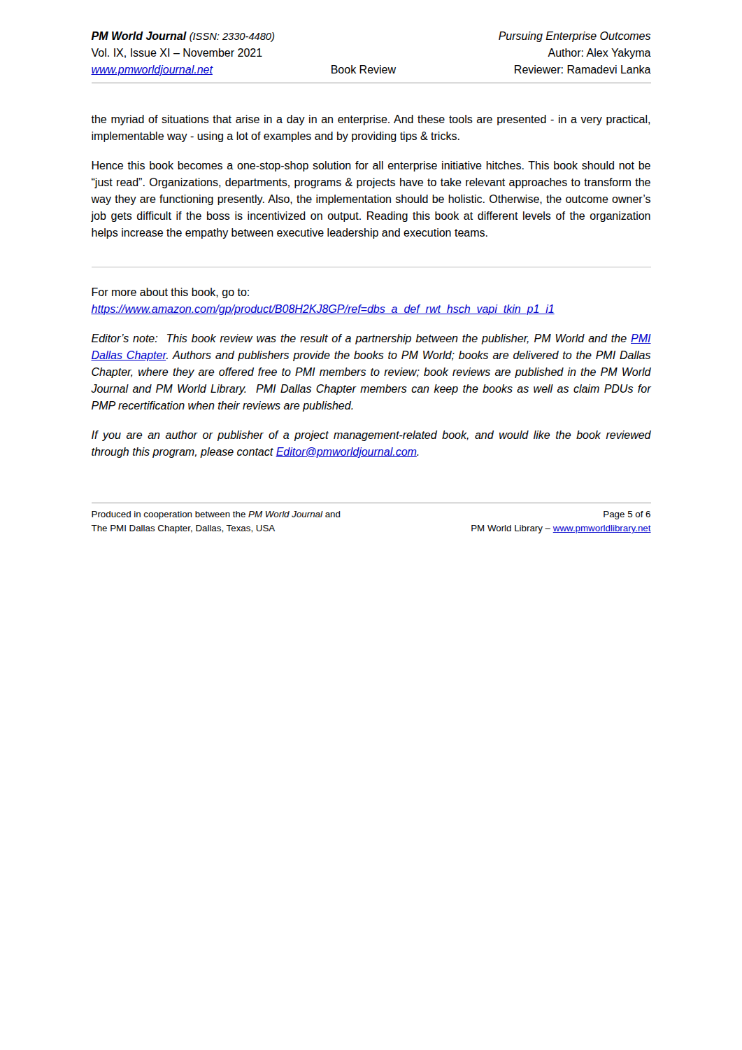PM World Journal (ISSN: 2330-4480)
Pursuing Enterprise Outcomes
Vol. IX, Issue XI – November 2021
Author: Alex Yakyma
www.pmworldjournal.net
Book Review
Reviewer: Ramadevi Lanka
the myriad of situations that arise in a day in an enterprise. And these tools are presented - in a very practical, implementable way - using a lot of examples and by providing tips & tricks.
Hence this book becomes a one-stop-shop solution for all enterprise initiative hitches. This book should not be “just read”. Organizations, departments, programs & projects have to take relevant approaches to transform the way they are functioning presently. Also, the implementation should be holistic. Otherwise, the outcome owner’s job gets difficult if the boss is incentivized on output. Reading this book at different levels of the organization helps increase the empathy between executive leadership and execution teams.
For more about this book, go to:
https://www.amazon.com/gp/product/B08H2KJ8GP/ref=dbs_a_def_rwt_hsch_vapi_tkin_p1_i1
Editor’s note: This book review was the result of a partnership between the publisher, PM World and the PMI Dallas Chapter. Authors and publishers provide the books to PM World; books are delivered to the PMI Dallas Chapter, where they are offered free to PMI members to review; book reviews are published in the PM World Journal and PM World Library. PMI Dallas Chapter members can keep the books as well as claim PDUs for PMP recertification when their reviews are published.
If you are an author or publisher of a project management-related book, and would like the book reviewed through this program, please contact Editor@pmworldjournal.com.
Produced in cooperation between the PM World Journal and
The PMI Dallas Chapter, Dallas, Texas, USA
Page 5 of 6
PM World Library – www.pmworldlibrary.net